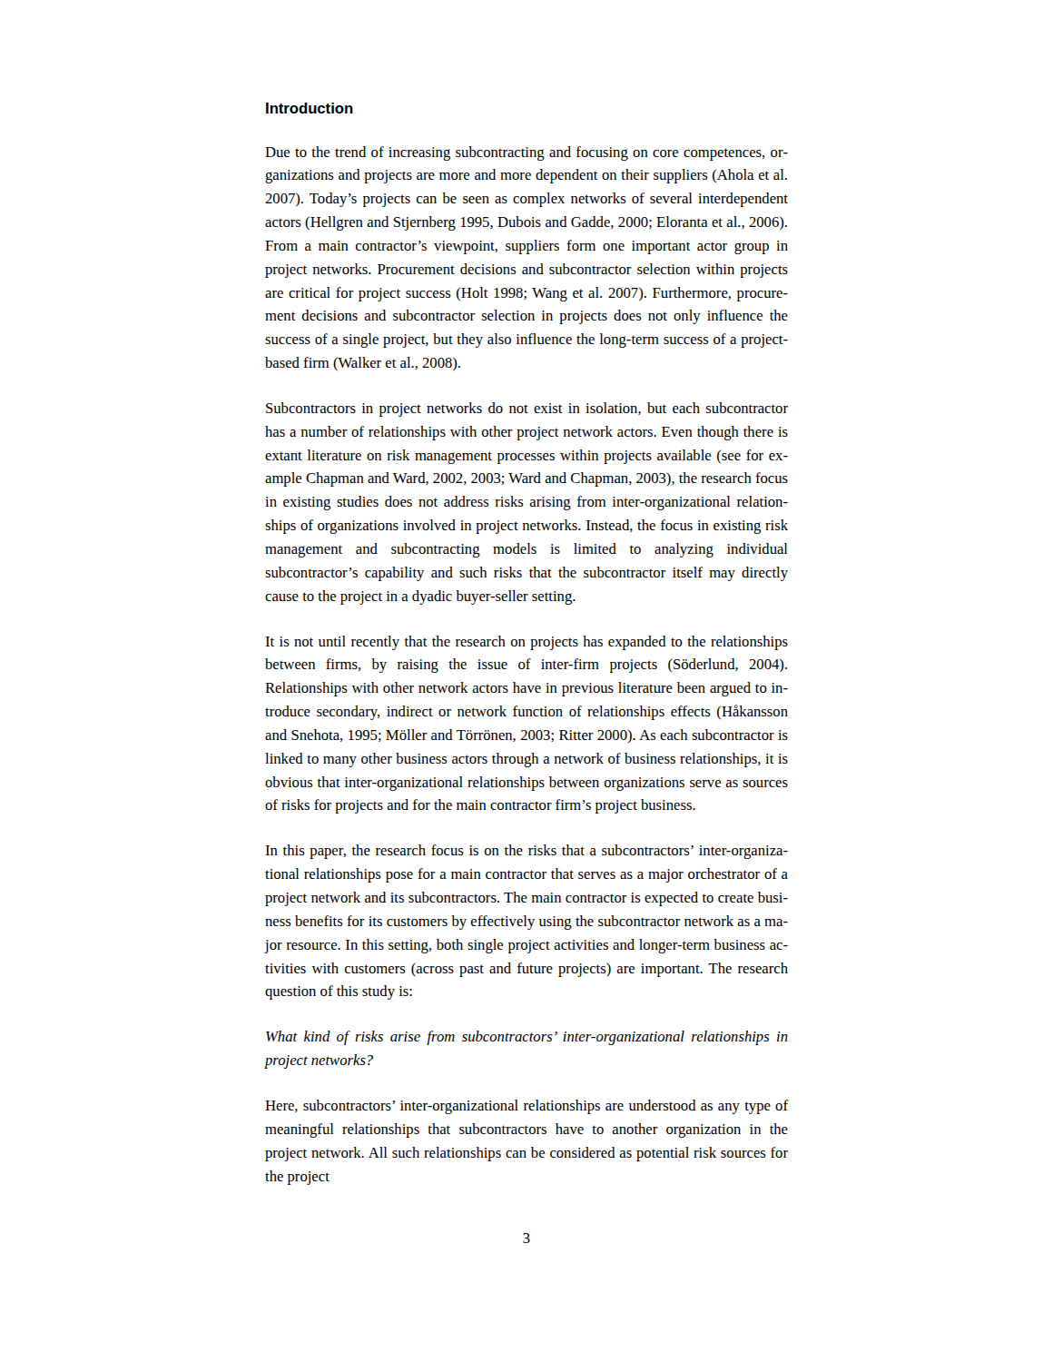Introduction
Due to the trend of increasing subcontracting and focusing on core competences, organizations and projects are more and more dependent on their suppliers (Ahola et al. 2007). Today’s projects can be seen as complex networks of several interdependent actors (Hellgren and Stjernberg 1995, Dubois and Gadde, 2000; Eloranta et al., 2006). From a main contractor’s viewpoint, suppliers form one important actor group in project networks. Procurement decisions and subcontractor selection within projects are critical for project success (Holt 1998; Wang et al. 2007). Furthermore, procurement decisions and subcontractor selection in projects does not only influence the success of a single project, but they also influence the long-term success of a project-based firm (Walker et al., 2008).
Subcontractors in project networks do not exist in isolation, but each subcontractor has a number of relationships with other project network actors. Even though there is extant literature on risk management processes within projects available (see for example Chapman and Ward, 2002, 2003; Ward and Chapman, 2003), the research focus in existing studies does not address risks arising from inter-organizational relationships of organizations involved in project networks. Instead, the focus in existing risk management and subcontracting models is limited to analyzing individual subcontractor’s capability and such risks that the subcontractor itself may directly cause to the project in a dyadic buyer-seller setting.
It is not until recently that the research on projects has expanded to the relationships between firms, by raising the issue of inter-firm projects (Söderlund, 2004). Relationships with other network actors have in previous literature been argued to introduce secondary, indirect or network function of relationships effects (Håkansson and Snehota, 1995; Möller and Törrönen, 2003; Ritter 2000). As each subcontractor is linked to many other business actors through a network of business relationships, it is obvious that inter-organizational relationships between organizations serve as sources of risks for projects and for the main contractor firm’s project business.
In this paper, the research focus is on the risks that a subcontractors’ inter-organizational relationships pose for a main contractor that serves as a major orchestrator of a project network and its subcontractors. The main contractor is expected to create business benefits for its customers by effectively using the subcontractor network as a major resource. In this setting, both single project activities and longer-term business activities with customers (across past and future projects) are important. The research question of this study is:
What kind of risks arise from subcontractors’ inter-organizational relationships in project networks?
Here, subcontractors’ inter-organizational relationships are understood as any type of meaningful relationships that subcontractors have to another organization in the project network. All such relationships can be considered as potential risk sources for the project
3